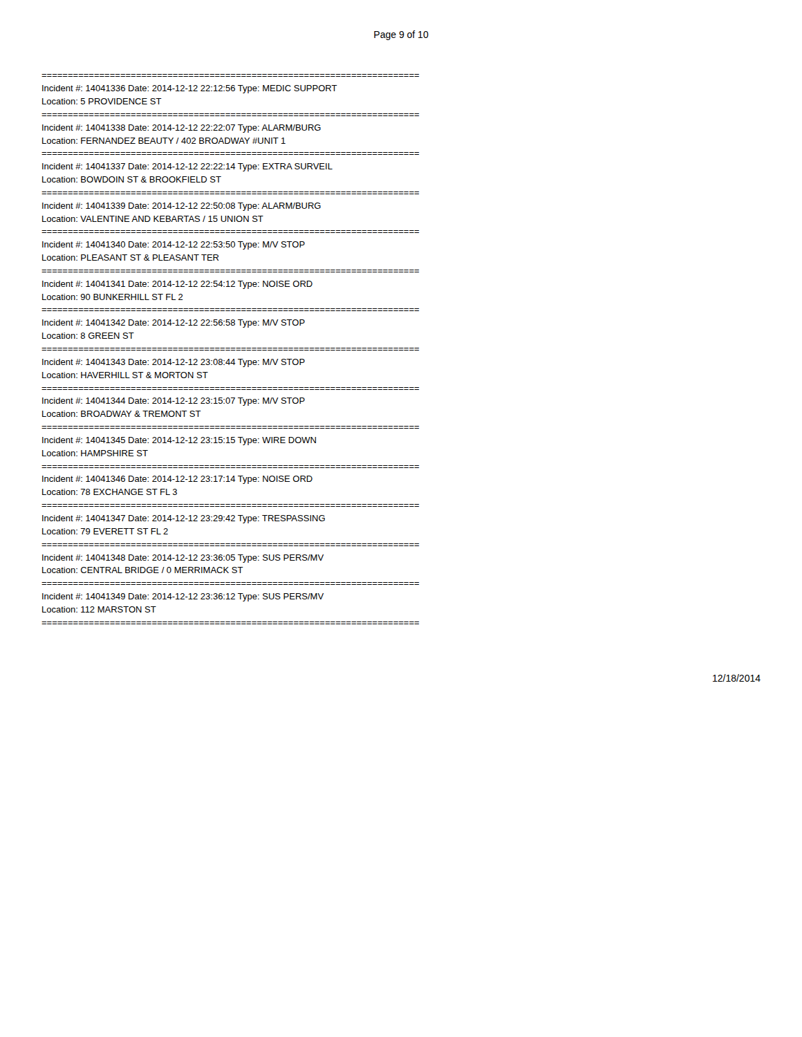Page 9 of 10
========================================================================
Incident #: 14041336 Date: 2014-12-12 22:12:56 Type: MEDIC SUPPORT
Location: 5 PROVIDENCE ST
========================================================================
Incident #: 14041338 Date: 2014-12-12 22:22:07 Type: ALARM/BURG
Location: FERNANDEZ BEAUTY / 402 BROADWAY #UNIT 1
========================================================================
Incident #: 14041337 Date: 2014-12-12 22:22:14 Type: EXTRA SURVEIL
Location: BOWDOIN ST & BROOKFIELD ST
========================================================================
Incident #: 14041339 Date: 2014-12-12 22:50:08 Type: ALARM/BURG
Location: VALENTINE AND KEBARTAS / 15 UNION ST
========================================================================
Incident #: 14041340 Date: 2014-12-12 22:53:50 Type: M/V STOP
Location: PLEASANT ST & PLEASANT TER
========================================================================
Incident #: 14041341 Date: 2014-12-12 22:54:12 Type: NOISE ORD
Location: 90 BUNKERHILL ST FL 2
========================================================================
Incident #: 14041342 Date: 2014-12-12 22:56:58 Type: M/V STOP
Location: 8 GREEN ST
========================================================================
Incident #: 14041343 Date: 2014-12-12 23:08:44 Type: M/V STOP
Location: HAVERHILL ST & MORTON ST
========================================================================
Incident #: 14041344 Date: 2014-12-12 23:15:07 Type: M/V STOP
Location: BROADWAY & TREMONT ST
========================================================================
Incident #: 14041345 Date: 2014-12-12 23:15:15 Type: WIRE DOWN
Location: HAMPSHIRE ST
========================================================================
Incident #: 14041346 Date: 2014-12-12 23:17:14 Type: NOISE ORD
Location: 78 EXCHANGE ST FL 3
========================================================================
Incident #: 14041347 Date: 2014-12-12 23:29:42 Type: TRESPASSING
Location: 79 EVERETT ST FL 2
========================================================================
Incident #: 14041348 Date: 2014-12-12 23:36:05 Type: SUS PERS/MV
Location: CENTRAL BRIDGE / 0 MERRIMACK ST
========================================================================
Incident #: 14041349 Date: 2014-12-12 23:36:12 Type: SUS PERS/MV
Location: 112 MARSTON ST
========================================================================
12/18/2014